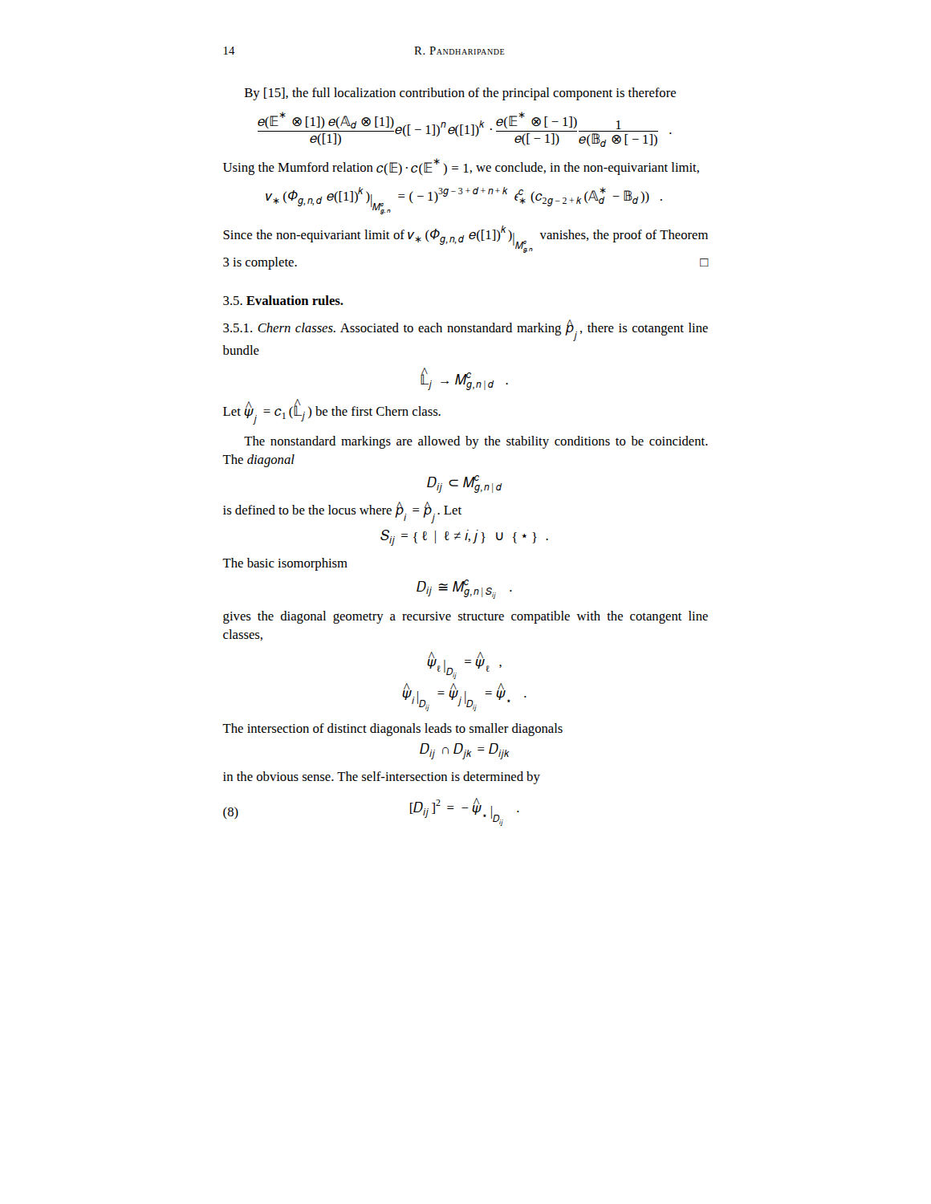14 R. Pandharipande
By [15], the full localization contribution of the principal component is therefore
e(𝔼∗⊗[1]) e(𝔸d⊗[1]) e([1]) e([−1])n e([1])k · e(𝔼∗⊗[−1]) e([−1]) 1 e(𝔹d⊗[−1]) .
Using the Mumford relation c(𝔼)·c(𝔼∗)=1 , we conclude, in the non-equivariant limit,
ν∗ ( Φg,n,d e([1])k ) | Mg,nc = (−1)3g−3+d+n+k ϵ∗c ( c2g−2+k (𝔸d∗−𝔹d) ) .
Since the non-equivariant limit of ν∗ (Φg,n,de([1])k) |Mg,nc vanishes, the proof of Theorem 3 is complete. □
3.5. Evaluation rules.
3.5.1. Chern classes. Associated to each nonstandard marking p^j, there is cotangent line bundle
𝕃^j → Mg,n|dc .
Let ψ^j=c1(𝕃^j) be the first Chern class.
The nonstandard markings are allowed by the stability conditions to be coincident. The diagonal
Dij ⊂ Mg,n|dc
is defined to be the locus where p^i=p^j. Let
Sij = { ℓ | ℓ≠i,j } ∪ {⋆} .
The basic isomorphism
Dij ≅ Mg,n|Sijc .
gives the diagonal geometry a recursive structure compatible with the cotangent line classes,
ψ^ℓ |Dij = ψ^ℓ ,
ψ^i |Dij = ψ^j |Dij = ψ^⋆ .
The intersection of distinct diagonals leads to smaller diagonals
Dij ∩ Djk = Dijk
in the obvious sense. The self-intersection is determined by
(8) [Dij]2 = − ψ^⋆ |Dij .